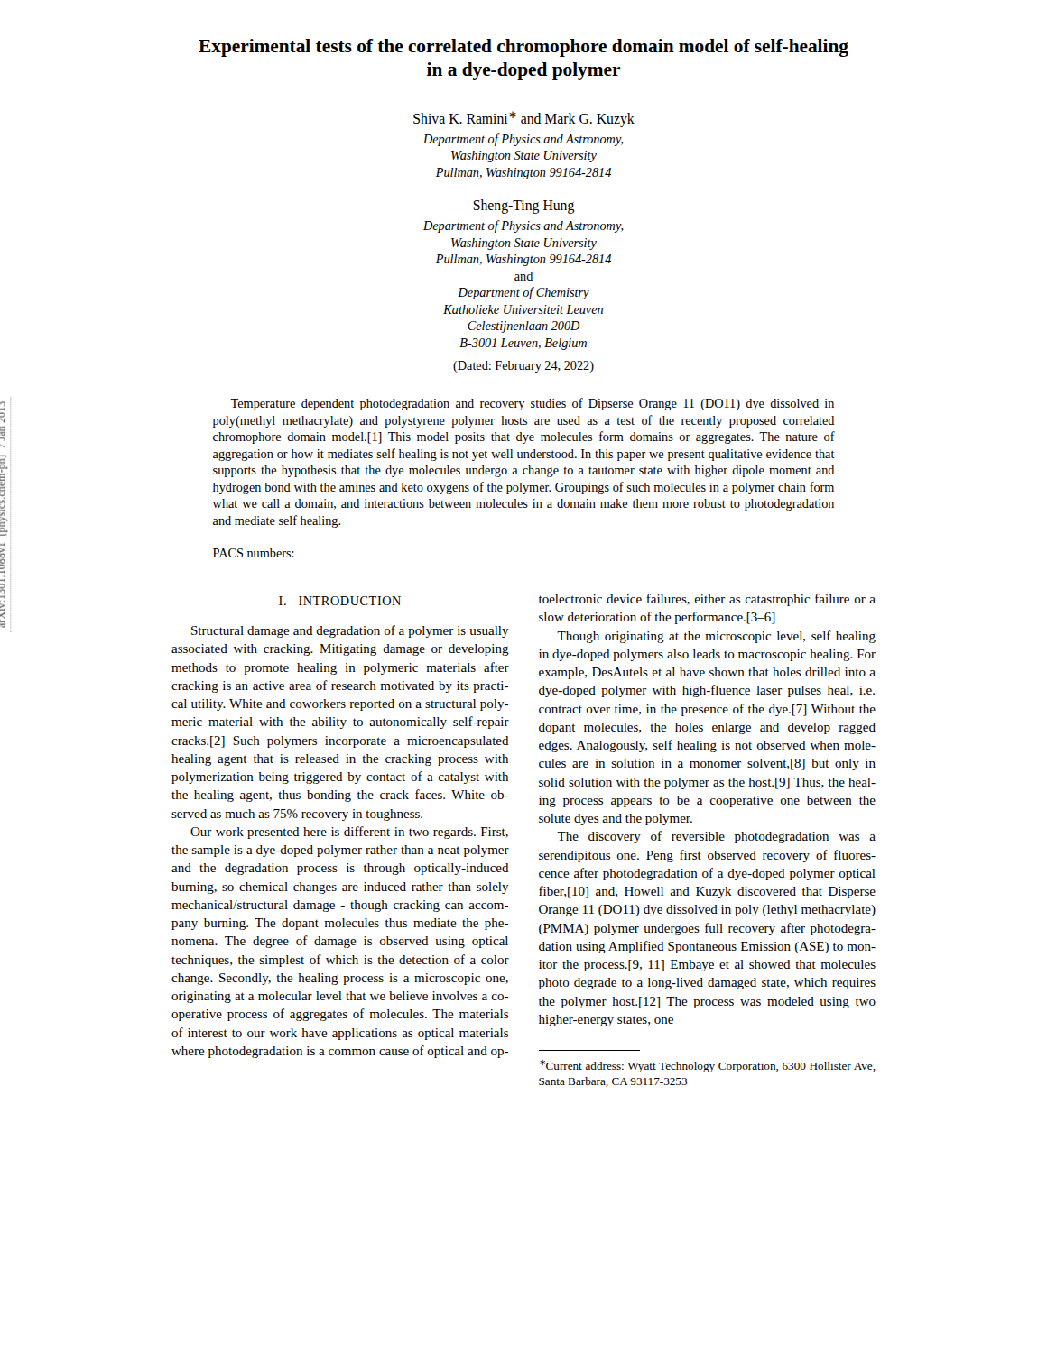arXiv:1301.1088v1 [physics.chem-ph] 7 Jan 2013
Experimental tests of the correlated chromophore domain model of self-healing in a dye-doped polymer
Shiva K. Ramini∗ and Mark G. Kuzyk
Department of Physics and Astronomy,
Washington State University
Pullman, Washington 99164-2814
Sheng-Ting Hung
Department of Physics and Astronomy,
Washington State University
Pullman, Washington 99164-2814
and
Department of Chemistry
Katholieke Universiteit Leuven
Celestijnenlaan 200D
B-3001 Leuven, Belgium
(Dated: February 24, 2022)
Temperature dependent photodegradation and recovery studies of Dipserse Orange 11 (DO11) dye dissolved in poly(methyl methacrylate) and polystyrene polymer hosts are used as a test of the recently proposed correlated chromophore domain model.[1] This model posits that dye molecules form domains or aggregates. The nature of aggregation or how it mediates self healing is not yet well understood. In this paper we present qualitative evidence that supports the hypothesis that the dye molecules undergo a change to a tautomer state with higher dipole moment and hydrogen bond with the amines and keto oxygens of the polymer. Groupings of such molecules in a polymer chain form what we call a domain, and interactions between molecules in a domain make them more robust to photodegradation and mediate self healing.
PACS numbers:
I. INTRODUCTION
Structural damage and degradation of a polymer is usually associated with cracking. Mitigating damage or developing methods to promote healing in polymeric materials after cracking is an active area of research motivated by its practical utility. White and coworkers reported on a structural polymeric material with the ability to autonomically self-repair cracks.[2] Such polymers incorporate a microencapsulated healing agent that is released in the cracking process with polymerization being triggered by contact of a catalyst with the healing agent, thus bonding the crack faces. White observed as much as 75% recovery in toughness.
Our work presented here is different in two regards. First, the sample is a dye-doped polymer rather than a neat polymer and the degradation process is through optically-induced burning, so chemical changes are induced rather than solely mechanical/structural damage - though cracking can accompany burning. The dopant molecules thus mediate the phenomena. The degree of damage is observed using optical techniques, the simplest of which is the detection of a color change. Secondly, the healing process is a microscopic one, originating at a molecular level that we believe involves a cooperative process of aggregates of molecules. The materials of interest to our work have applications as optical materials where photodegradation is a common cause of optical and optoelectronic device failures, either as catastrophic failure or a slow deterioration of the performance.[3–6]
Though originating at the microscopic level, self healing in dye-doped polymers also leads to macroscopic healing. For example, DesAutels et al have shown that holes drilled into a dye-doped polymer with high-fluence laser pulses heal, i.e. contract over time, in the presence of the dye.[7] Without the dopant molecules, the holes enlarge and develop ragged edges. Analogously, self healing is not observed when molecules are in solution in a monomer solvent,[8] but only in solid solution with the polymer as the host.[9] Thus, the healing process appears to be a cooperative one between the solute dyes and the polymer.
The discovery of reversible photodegradation was a serendipitous one. Peng first observed recovery of fluorescence after photodegradation of a dye-doped polymer optical fiber,[10] and, Howell and Kuzyk discovered that Disperse Orange 11 (DO11) dye dissolved in poly (lethyl methacrylate) (PMMA) polymer undergoes full recovery after photodegradation using Amplified Spontaneous Emission (ASE) to monitor the process.[9, 11] Embaye et al showed that molecules photo degrade to a long-lived damaged state, which requires the polymer host.[12] The process was modeled using two higher-energy states, one
∗Current address: Wyatt Technology Corporation, 6300 Hollister Ave, Santa Barbara, CA 93117-3253